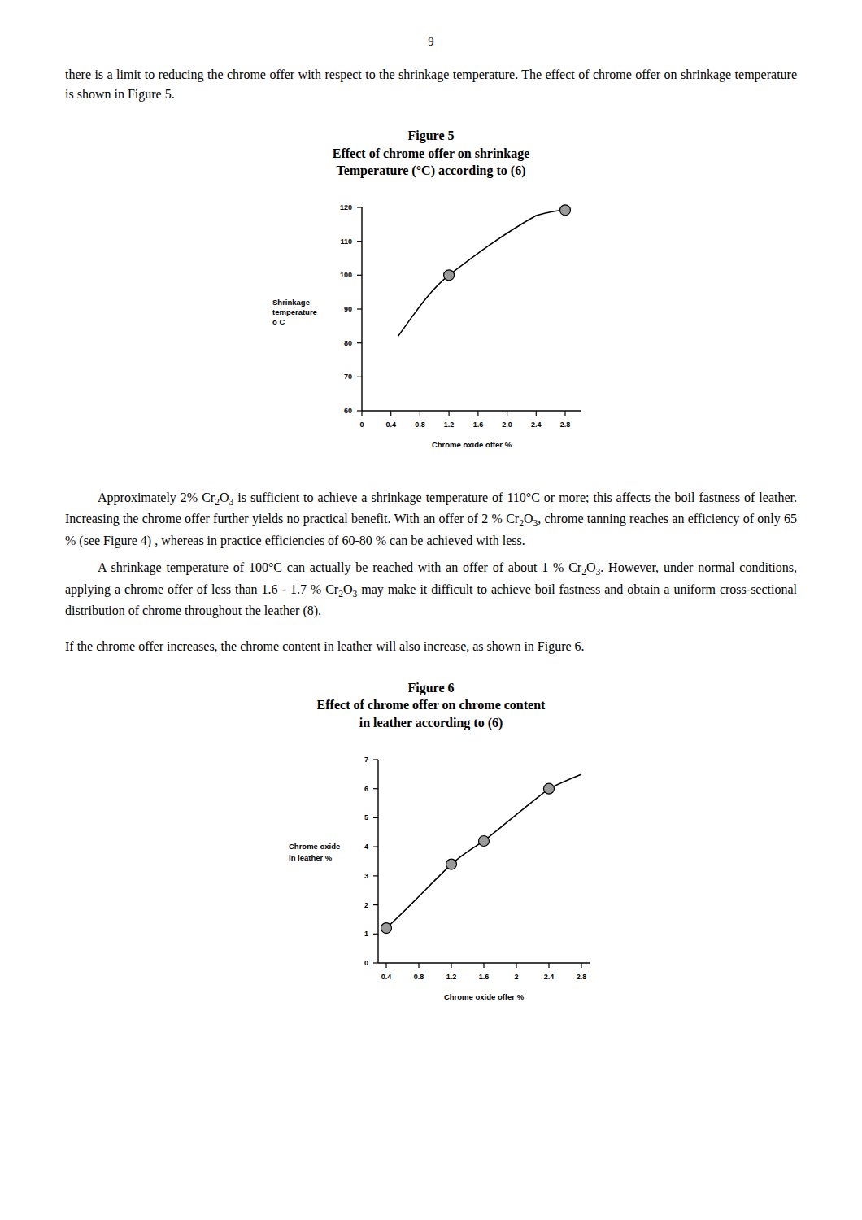9
there is a limit to reducing the chrome offer with respect to the shrinkage temperature. The effect of chrome offer on shrinkage temperature is shown in Figure 5.
Figure 5
Effect of chrome offer on shrinkage
Temperature (°C) according to (6)
60 70 80 90 100 110 120 0 0.4 0.8 1.2 1.6 2.0 2.4 2.8 Shrinkage temperature o C Chrome oxide offer %
Approximately 2% Cr2O3 is sufficient to achieve a shrinkage temperature of 110°C or more; this affects the boil fastness of leather. Increasing the chrome offer further yields no practical benefit. With an offer of 2 % Cr2O3, chrome tanning reaches an efficiency of only 65 % (see Figure 4) , whereas in practice efficiencies of 60-80 % can be achieved with less.
A shrinkage temperature of 100°C can actually be reached with an offer of about 1 % Cr2O3. However, under normal conditions, applying a chrome offer of less than 1.6 - 1.7 % Cr2O3 may make it difficult to achieve boil fastness and obtain a uniform cross-sectional distribution of chrome throughout the leather (8).
If the chrome offer increases, the chrome content in leather will also increase, as shown in Figure 6.
Figure 6
Effect of chrome offer on chrome content
in leather according to (6)
0 1 2 3 4 5 6 7 0.4 0.8 1.2 1.6 2 2.4 2.8 Chrome oxide in leather % Chrome oxide offer %